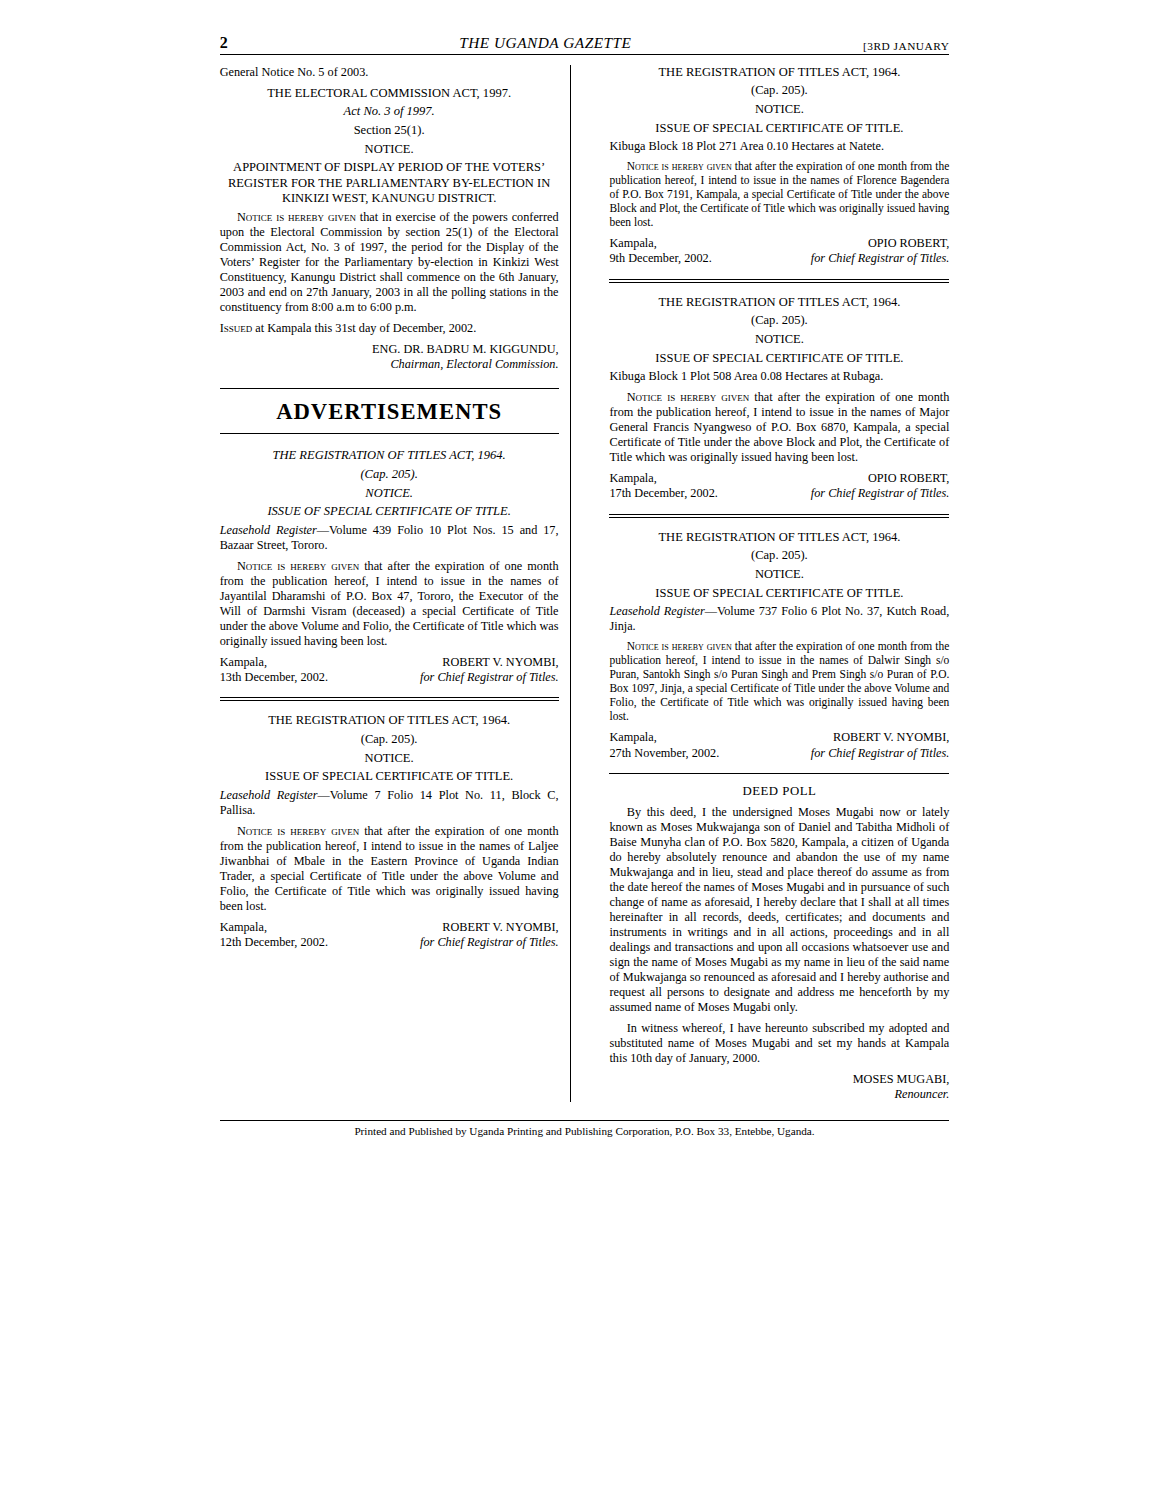2
THE UGANDA GAZETTE
[3RD JANUARY
General Notice No. 5 of 2003.
THE ELECTORAL COMMISSION ACT, 1997.
Act No. 3 of 1997.
Section 25(1).
NOTICE.
APPOINTMENT OF DISPLAY PERIOD OF THE VOTERS’ REGISTER FOR THE PARLIAMENTARY BY-ELECTION IN KINKIZI WEST, KANUNGU DISTRICT.
Notice is hereby given that in exercise of the powers conferred upon the Electoral Commission by section 25(1) of the Electoral Commission Act, No. 3 of 1997, the period for the Display of the Voters’ Register for the Parliamentary by-election in Kinkizi West Constituency, Kanungu District shall commence on the 6th January, 2003 and end on 27th January, 2003 in all the polling stations in the constituency from 8:00 a.m to 6:00 p.m.
Issued at Kampala this 31st day of December, 2002.
ENG. DR. BADRU M. KIGGUNDU,
Chairman, Electoral Commission.
ADVERTISEMENTS
THE REGISTRATION OF TITLES ACT, 1964.
(Cap. 205).
NOTICE.
ISSUE OF SPECIAL CERTIFICATE OF TITLE.
Leasehold Register—Volume 439 Folio 10 Plot Nos. 15 and 17, Bazaar Street, Tororo.
Notice is hereby given that after the expiration of one month from the publication hereof, I intend to issue in the names of Jayantilal Dharamshi of P.O. Box 47, Tororo, the Executor of the Will of Darmshi Visram (deceased) a special Certificate of Title under the above Volume and Folio, the Certificate of Title which was originally issued having been lost.
Kampala,
13th December, 2002.
ROBERT V. NYOMBI,
for Chief Registrar of Titles.
THE REGISTRATION OF TITLES ACT, 1964.
(Cap. 205).
NOTICE.
ISSUE OF SPECIAL CERTIFICATE OF TITLE.
Leasehold Register—Volume 7 Folio 14 Plot No. 11, Block C, Pallisa.
Notice is hereby given that after the expiration of one month from the publication hereof, I intend to issue in the names of Laljee Jiwanbhai of Mbale in the Eastern Province of Uganda Indian Trader, a special Certificate of Title under the above Volume and Folio, the Certificate of Title which was originally issued having been lost.
Kampala,
12th December, 2002.
ROBERT V. NYOMBI,
for Chief Registrar of Titles.
THE REGISTRATION OF TITLES ACT, 1964.
(Cap. 205).
NOTICE.
ISSUE OF SPECIAL CERTIFICATE OF TITLE.
Kibuga Block 18 Plot 271 Area 0.10 Hectares at Natete.
Notice is hereby given that after the expiration of one month from the publication hereof, I intend to issue in the names of Florence Bagendera of P.O. Box 7191, Kampala, a special Certificate of Title under the above Block and Plot, the Certificate of Title which was originally issued having been lost.
Kampala,
9th December, 2002.
OPIO ROBERT,
for Chief Registrar of Titles.
THE REGISTRATION OF TITLES ACT, 1964.
(Cap. 205).
NOTICE.
ISSUE OF SPECIAL CERTIFICATE OF TITLE.
Kibuga Block 1 Plot 508 Area 0.08 Hectares at Rubaga.
Notice is hereby given that after the expiration of one month from the publication hereof, I intend to issue in the names of Major General Francis Nyangweso of P.O. Box 6870, Kampala, a special Certificate of Title under the above Block and Plot, the Certificate of Title which was originally issued having been lost.
Kampala,
17th December, 2002.
OPIO ROBERT,
for Chief Registrar of Titles.
THE REGISTRATION OF TITLES ACT, 1964.
(Cap. 205).
NOTICE.
ISSUE OF SPECIAL CERTIFICATE OF TITLE.
Leasehold Register—Volume 737 Folio 6 Plot No. 37, Kutch Road, Jinja.
Notice is hereby given that after the expiration of one month from the publication hereof, I intend to issue in the names of Dalwir Singh s/o Puran, Santokh Singh s/o Puran Singh and Prem Singh s/o Puran of P.O. Box 1097, Jinja, a special Certificate of Title under the above Volume and Folio, the Certificate of Title which was originally issued having been lost.
Kampala,
27th November, 2002.
ROBERT V. NYOMBI,
for Chief Registrar of Titles.
DEED POLL
By this deed, I the undersigned Moses Mugabi now or lately known as Moses Mukwajanga son of Daniel and Tabitha Midholi of Baise Munyha clan of P.O. Box 5820, Kampala, a citizen of Uganda do hereby absolutely renounce and abandon the use of my name Mukwajanga and in lieu, stead and place thereof do assume as from the date hereof the names of Moses Mugabi and in pursuance of such change of name as aforesaid, I hereby declare that I shall at all times hereinafter in all records, deeds, certificates; and documents and instruments in writings and in all actions, proceedings and in all dealings and transactions and upon all occasions whatsoever use and sign the name of Moses Mugabi as my name in lieu of the said name of Mukwajanga so renounced as aforesaid and I hereby authorise and request all persons to designate and address me henceforth by my assumed name of Moses Mugabi only.
In witness whereof, I have hereunto subscribed my adopted and substituted name of Moses Mugabi and set my hands at Kampala this 10th day of January, 2000.
MOSES MUGABI,
Renouncer.
Printed and Published by Uganda Printing and Publishing Corporation, P.O. Box 33, Entebbe, Uganda.